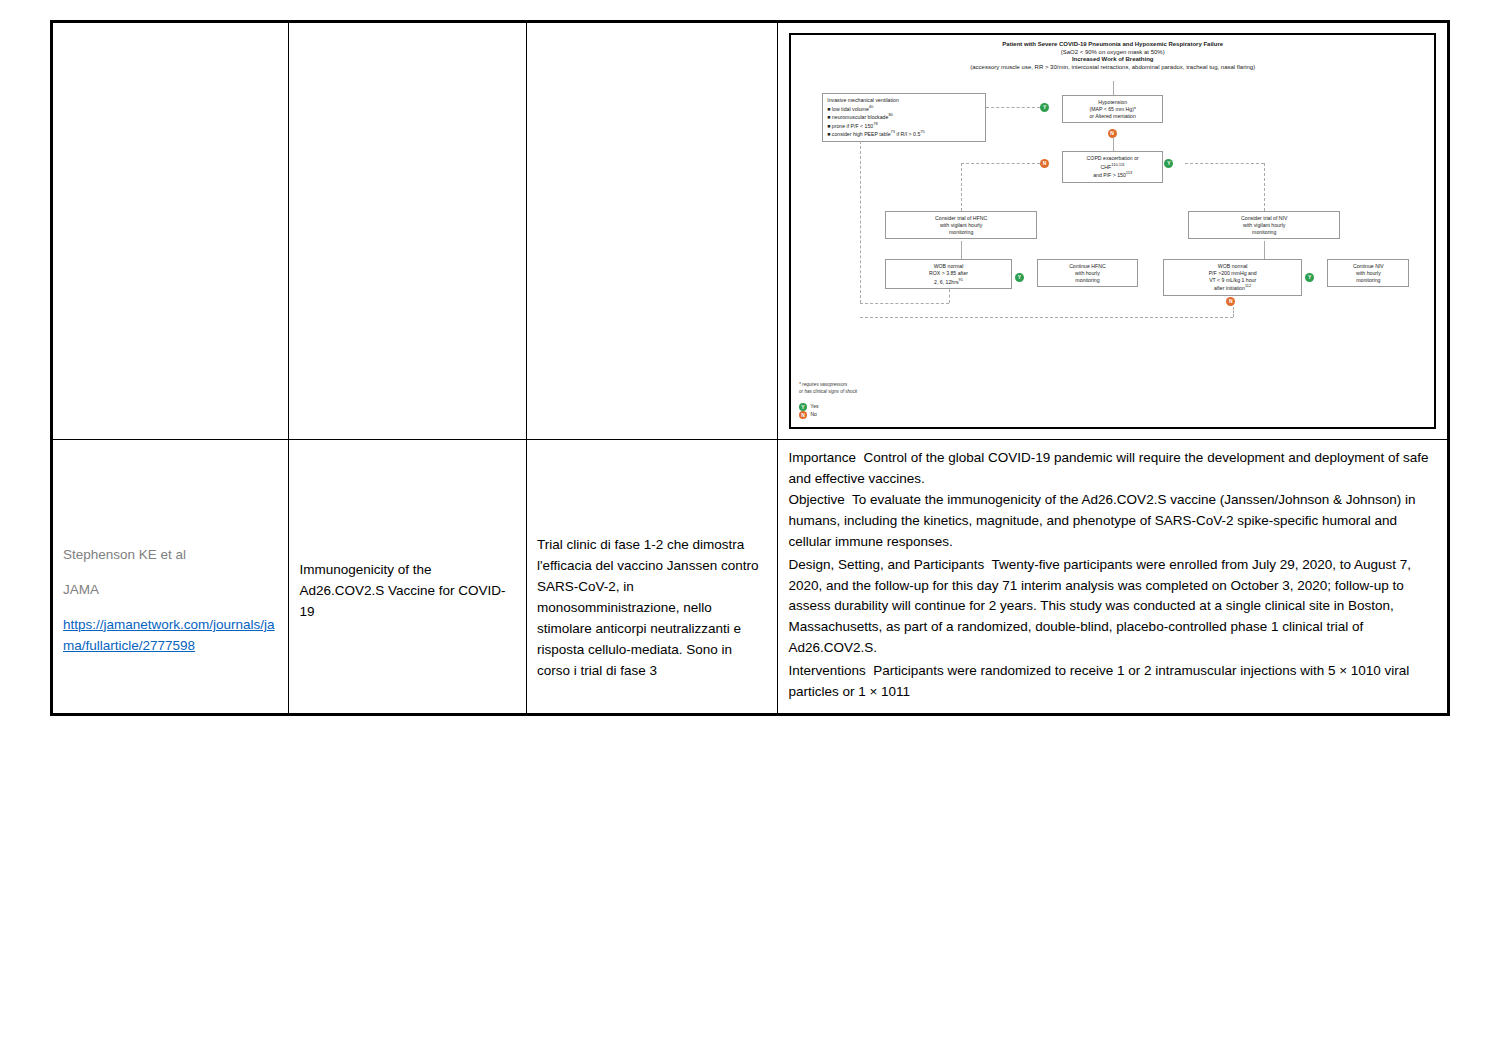| | | | Patient with Severe COVID-19 Pneumonia and Hypoxemic Respiratory Failure (SaO2 < 90% on oxygen mask at 50%) Increased Work of Breathing (accessory muscle use, RR > 30/min, intercostal retractions, abdominal paradox, tracheal tug, nasal flaring) Hypotension (MAP < 65 mm Hg)* or Altered mentation Y N Invasive mechanical ventilation ■ low tidal volume 40 ■ neuromuscular blockade 80 ■ prone if P/F < 150 78 ■ consider high PEEP table 73 if R/I > 0.5 75 COPD exacerbation or CHF 110,111 and P/F > 150 113 N Y Consider trial of HFNC with vigilant hourly monitoring Consider trial of NIV with vigilant hourly monitoring WOB normal ROX > 3.85 after 2, 6, 12hrs 91 Y Continue HFNC with hourly monitoring WOB normal P/F >200 mmHg and VT < 9 mL/kg 1 hour after initiation 112 Y Continue NIV with hourly monitoring N * requires vasopressors or has clinical signs of shock Y Yes N No |
| Stephenson KE et al JAMA https://jamanetwork.com/journals/jama/fullarticle/2777598 | Immunogenicity of the Ad26.COV2.S Vaccine for COVID-19 | Trial clinic di fase 1-2 che dimostra l'efficacia del vaccino Janssen contro SARS-CoV-2, in monosomministrazione, nello stimolare anticorpi neutralizzanti e risposta cellulo-mediata. Sono in corso i trial di fase 3 | Importance Control of the global COVID-19 pandemic will require the development and deployment of safe and effective vaccines. Objective To evaluate the immunogenicity of the Ad26.COV2.S vaccine (Janssen/Johnson & Johnson) in humans, including the kinetics, magnitude, and phenotype of SARS-CoV-2 spike-specific humoral and cellular immune responses. Design, Setting, and Participants Twenty-five participants were enrolled from July 29, 2020, to August 7, 2020, and the follow-up for this day 71 interim analysis was completed on October 3, 2020; follow-up to assess durability will continue for 2 years. This study was conducted at a single clinical site in Boston, Massachusetts, as part of a randomized, double-blind, placebo-controlled phase 1 clinical trial of Ad26.COV2.S. Interventions Participants were randomized to receive 1 or 2 intramuscular injections with 5 × 1010 viral particles or 1 × 1011 |